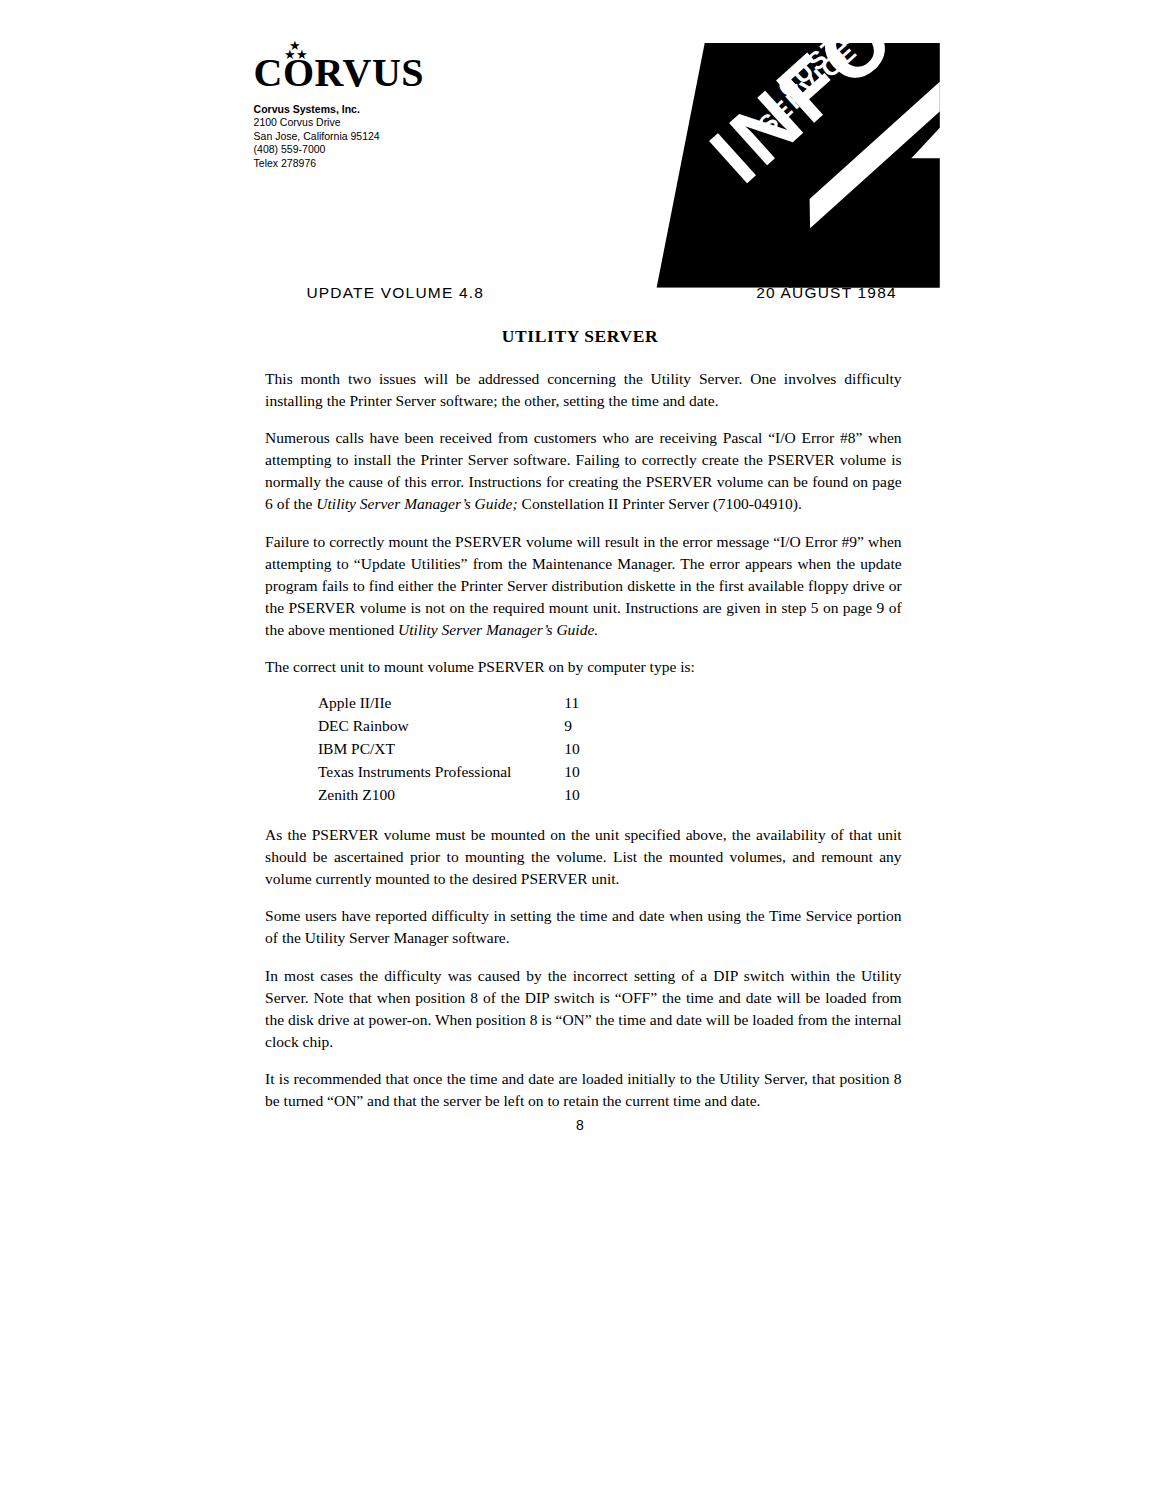★★★ CORVUS
Corvus Systems, Inc.
2100 Corvus Drive
San Jose, California 95124
(408) 559-7000
Telex 278976
INFO CUSTOMER SERVICE
UPDATE VOLUME 4.8
20 AUGUST 1984
UTILITY SERVER
This month two issues will be addressed concerning the Utility Server. One involves difficulty installing the Printer Server software; the other, setting the time and date.
Numerous calls have been received from customers who are receiving Pascal “I/O Error #8” when attempting to install the Printer Server software. Failing to correctly create the PSERVER volume is normally the cause of this error. Instructions for creating the PSERVER volume can be found on page 6 of the Utility Server Manager’s Guide; Constellation II Printer Server (7100-04910).
Failure to correctly mount the PSERVER volume will result in the error message “I/O Error #9” when attempting to “Update Utilities” from the Maintenance Manager. The error appears when the update program fails to find either the Printer Server distribution diskette in the first available floppy drive or the PSERVER volume is not on the required mount unit. Instructions are given in step 5 on page 9 of the above mentioned Utility Server Manager’s Guide.
The correct unit to mount volume PSERVER on by computer type is:
| Apple II/IIe | 11 |
| DEC Rainbow | 9 |
| IBM PC/XT | 10 |
| Texas Instruments Professional | 10 |
| Zenith Z100 | 10 |
As the PSERVER volume must be mounted on the unit specified above, the availability of that unit should be ascertained prior to mounting the volume. List the mounted volumes, and remount any volume currently mounted to the desired PSERVER unit.
Some users have reported difficulty in setting the time and date when using the Time Service portion of the Utility Server Manager software.
In most cases the difficulty was caused by the incorrect setting of a DIP switch within the Utility Server. Note that when position 8 of the DIP switch is “OFF” the time and date will be loaded from the disk drive at power-on. When position 8 is “ON” the time and date will be loaded from the internal clock chip.
It is recommended that once the time and date are loaded initially to the Utility Server, that position 8 be turned “ON” and that the server be left on to retain the current time and date.
8